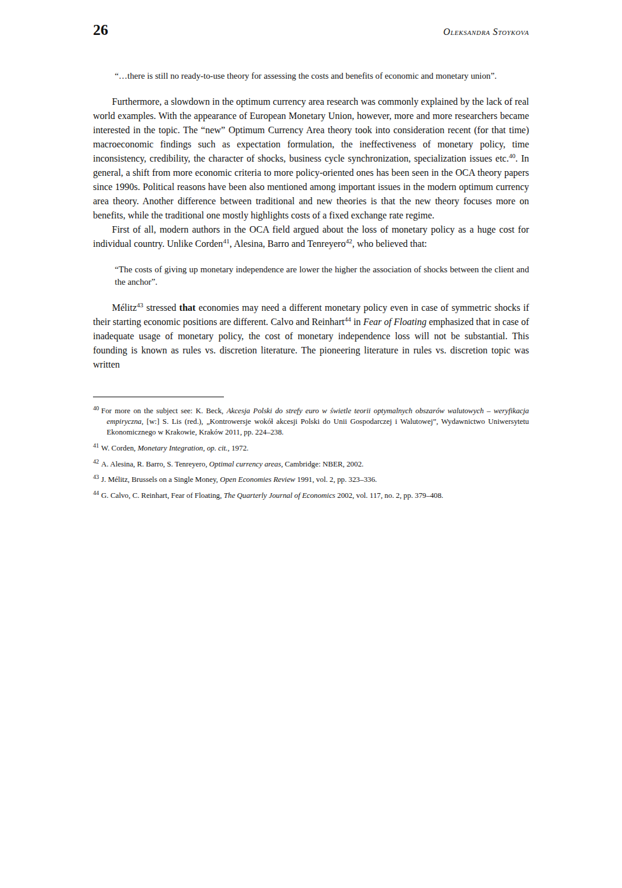26 Oleksandra Stoykova
“…there is still no ready-to-use theory for assessing the costs and benefits of economic and monetary union”.
Furthermore, a slowdown in the optimum currency area research was commonly explained by the lack of real world examples. With the appearance of European Monetary Union, however, more and more researchers became interested in the topic. The “new” Optimum Currency Area theory took into consideration recent (for that time) macroeconomic findings such as expectation formulation, the ineffectiveness of monetary policy, time inconsistency, credibility, the character of shocks, business cycle synchronization, specialization issues etc.40. In general, a shift from more economic criteria to more policy-oriented ones has been seen in the OCA theory papers since 1990s. Political reasons have been also mentioned among important issues in the modern optimum currency area theory. Another difference between traditional and new theories is that the new theory focuses more on benefits, while the traditional one mostly highlights costs of a fixed exchange rate regime.
First of all, modern authors in the OCA field argued about the loss of monetary policy as a huge cost for individual country. Unlike Corden41, Alesina, Barro and Tenreyero42, who believed that:
“The costs of giving up monetary independence are lower the higher the association of shocks between the client and the anchor”.
Mélitz43 stressed that economies may need a different monetary policy even in case of symmetric shocks if their starting economic positions are different. Calvo and Reinhart44 in Fear of Floating emphasized that in case of inadequate usage of monetary policy, the cost of monetary independence loss will not be substantial. This founding is known as rules vs. discretion literature. The pioneering literature in rules vs. discretion topic was written
40 For more on the subject see: K. Beck, Akcesja Polski do strefy euro w świetle teorii optymalnych obszarów walutowych – weryfikacja empiryczna, [w:] S. Lis (red.), „Kontrowersje wokół akcesji Polski do Unii Gospodarczej i Walutowej”, Wydawnictwo Uniwersytetu Ekonomicznego w Krakowie, Kraków 2011, pp. 224–238.
41 W. Corden, Monetary Integration, op. cit., 1972.
42 A. Alesina, R. Barro, S. Tenreyero, Optimal currency areas, Cambridge: NBER, 2002.
43 J. Mélitz, Brussels on a Single Money, Open Economies Review 1991, vol. 2, pp. 323–336.
44 G. Calvo, C. Reinhart, Fear of Floating, The Quarterly Journal of Economics 2002, vol. 117, no. 2, pp. 379–408.